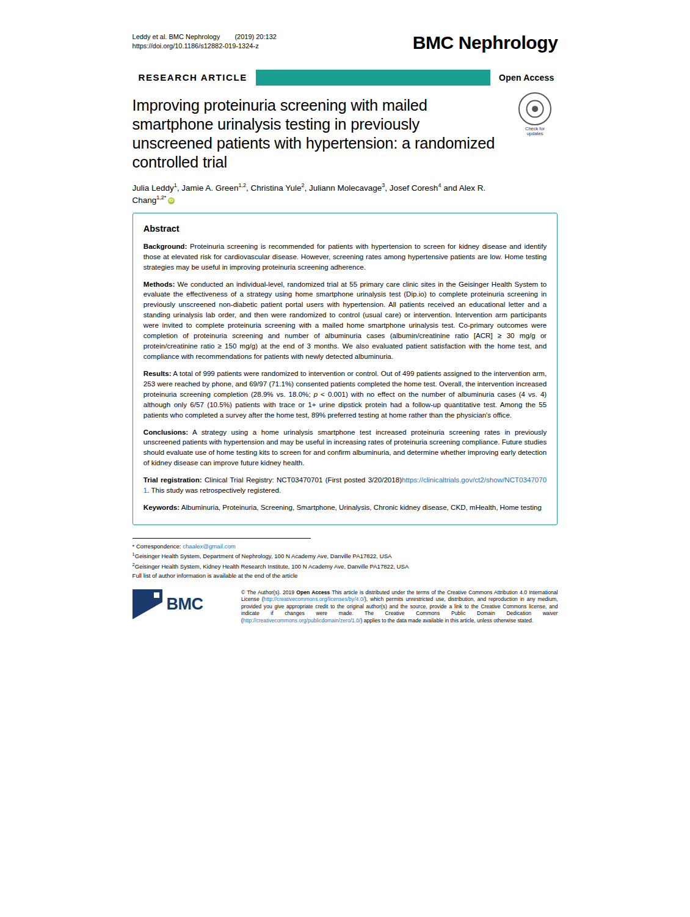Leddy et al. BMC Nephrology(2019) 20:132
https://doi.org/10.1186/s12882-019-1324-z
BMC Nephrology
RESEARCH ARTICLE
Open Access
Check for
updates
Improving proteinuria screening with mailed smartphone urinalysis testing in previously unscreened patients with hypertension: a randomized controlled trial
Julia Leddy1, Jamie A. Green1,2, Christina Yule2, Juliann Molecavage3, Josef Coresh4 and Alex R. Chang1,2*
Abstract
Background: Proteinuria screening is recommended for patients with hypertension to screen for kidney disease and identify those at elevated risk for cardiovascular disease. However, screening rates among hypertensive patients are low. Home testing strategies may be useful in improving proteinuria screening adherence.
Methods: We conducted an individual-level, randomized trial at 55 primary care clinic sites in the Geisinger Health System to evaluate the effectiveness of a strategy using home smartphone urinalysis test (Dip.io) to complete proteinuria screening in previously unscreened non-diabetic patient portal users with hypertension. All patients received an educational letter and a standing urinalysis lab order, and then were randomized to control (usual care) or intervention. Intervention arm participants were invited to complete proteinuria screening with a mailed home smartphone urinalysis test. Co-primary outcomes were completion of proteinuria screening and number of albuminuria cases (albumin/creatinine ratio [ACR] ≥ 30 mg/g or protein/creatinine ratio ≥ 150 mg/g) at the end of 3 months. We also evaluated patient satisfaction with the home test, and compliance with recommendations for patients with newly detected albuminuria.
Results: A total of 999 patients were randomized to intervention or control. Out of 499 patients assigned to the intervention arm, 253 were reached by phone, and 69/97 (71.1%) consented patients completed the home test. Overall, the intervention increased proteinuria screening completion (28.9% vs. 18.0%; p < 0.001) with no effect on the number of albuminuria cases (4 vs. 4) although only 6/57 (10.5%) patients with trace or 1+ urine dipstick protein had a follow-up quantitative test. Among the 55 patients who completed a survey after the home test, 89% preferred testing at home rather than the physician's office.
Conclusions: A strategy using a home urinalysis smartphone test increased proteinuria screening rates in previously unscreened patients with hypertension and may be useful in increasing rates of proteinuria screening compliance. Future studies should evaluate use of home testing kits to screen for and confirm albuminuria, and determine whether improving early detection of kidney disease can improve future kidney health.
Trial registration: Clinical Trial Registry: NCT03470701 (First posted 3/20/2018)https://clinicaltrials.gov/ct2/show/NCT03470701. This study was retrospectively registered.
Keywords: Albuminuria, Proteinuria, Screening, Smartphone, Urinalysis, Chronic kidney disease, CKD, mHealth, Home testing
* Correspondence: chaalex@gmail.com
1Geisinger Health System, Department of Nephrology, 100 N Academy Ave, Danville PA17822, USA
2Geisinger Health System, Kidney Health Research Institute, 100 N Academy Ave, Danville PA17822, USA
Full list of author information is available at the end of the article
BMC
© The Author(s). 2019 Open Access This article is distributed under the terms of the Creative Commons Attribution 4.0 International License (http://creativecommons.org/licenses/by/4.0/), which permits unrestricted use, distribution, and reproduction in any medium, provided you give appropriate credit to the original author(s) and the source, provide a link to the Creative Commons license, and indicate if changes were made. The Creative Commons Public Domain Dedication waiver (http://creativecommons.org/publicdomain/zero/1.0/) applies to the data made available in this article, unless otherwise stated.